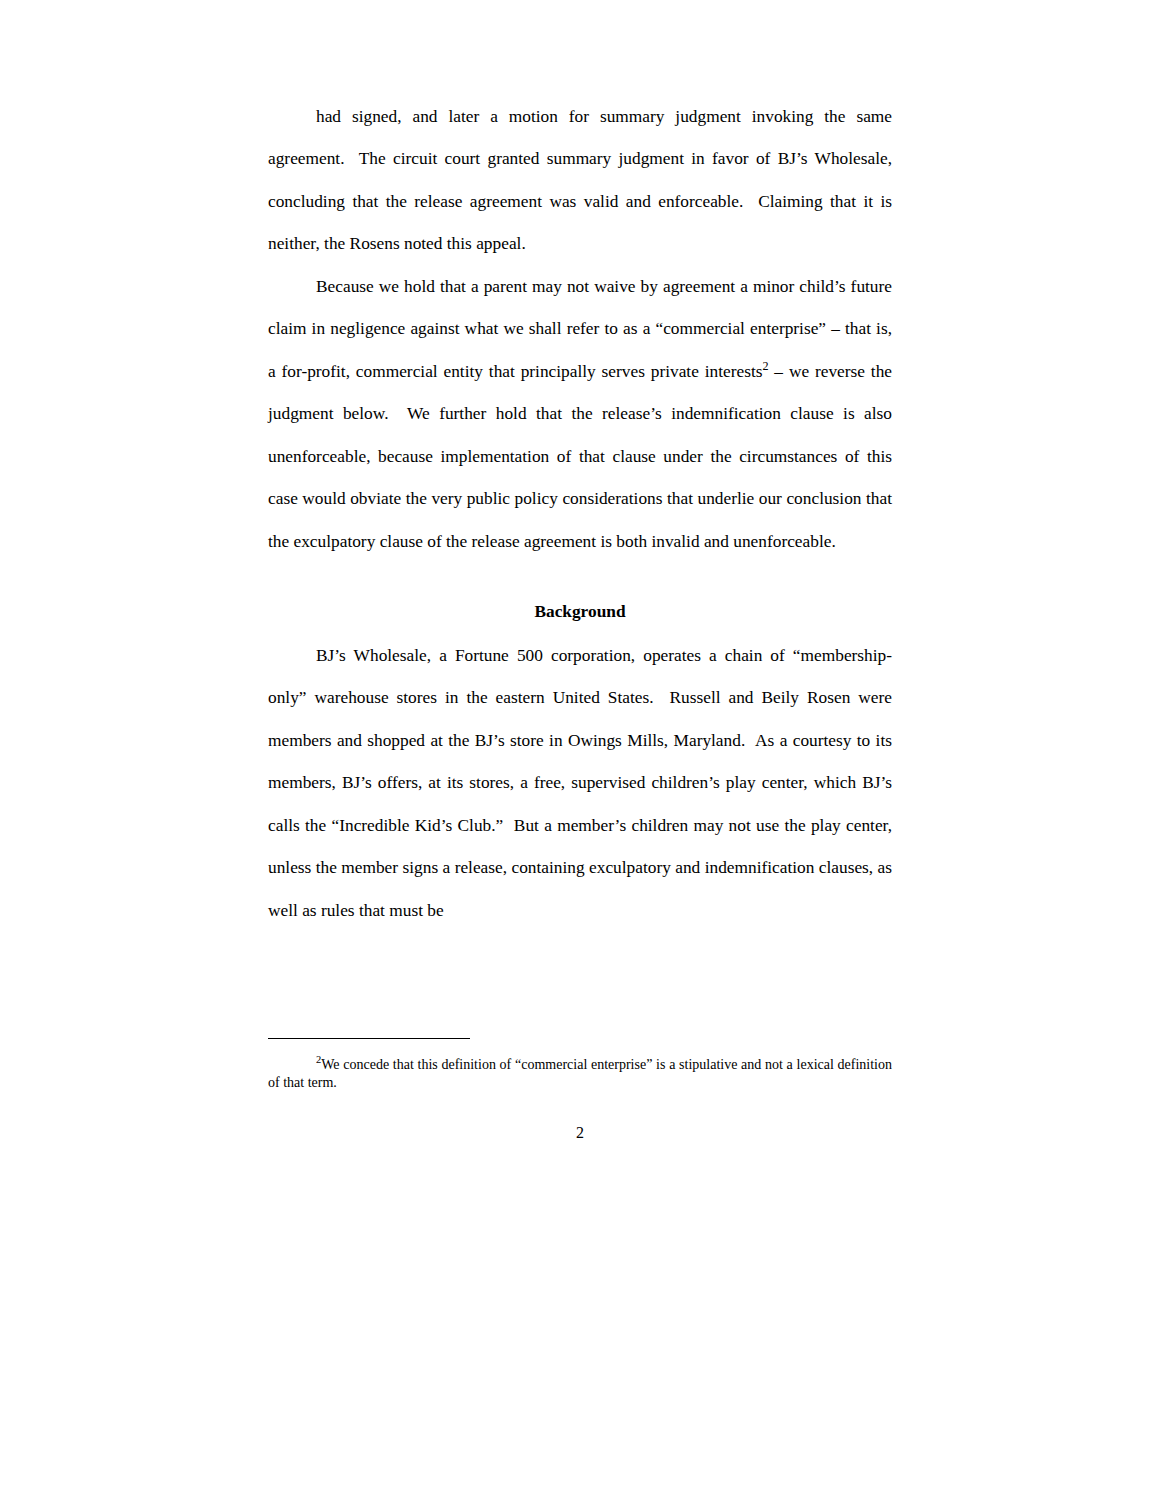had signed, and later a motion for summary judgment invoking the same agreement. The circuit court granted summary judgment in favor of BJ’s Wholesale, concluding that the release agreement was valid and enforceable. Claiming that it is neither, the Rosens noted this appeal.
Because we hold that a parent may not waive by agreement a minor child’s future claim in negligence against what we shall refer to as a “commercial enterprise” – that is, a for-profit, commercial entity that principally serves private interests2 – we reverse the judgment below. We further hold that the release’s indemnification clause is also unenforceable, because implementation of that clause under the circumstances of this case would obviate the very public policy considerations that underlie our conclusion that the exculpatory clause of the release agreement is both invalid and unenforceable.
Background
BJ’s Wholesale, a Fortune 500 corporation, operates a chain of “membership-only” warehouse stores in the eastern United States. Russell and Beily Rosen were members and shopped at the BJ’s store in Owings Mills, Maryland. As a courtesy to its members, BJ’s offers, at its stores, a free, supervised children’s play center, which BJ’s calls the “Incredible Kid’s Club.” But a member’s children may not use the play center, unless the member signs a release, containing exculpatory and indemnification clauses, as well as rules that must be
2We concede that this definition of “commercial enterprise” is a stipulative and not a lexical definition of that term.
2